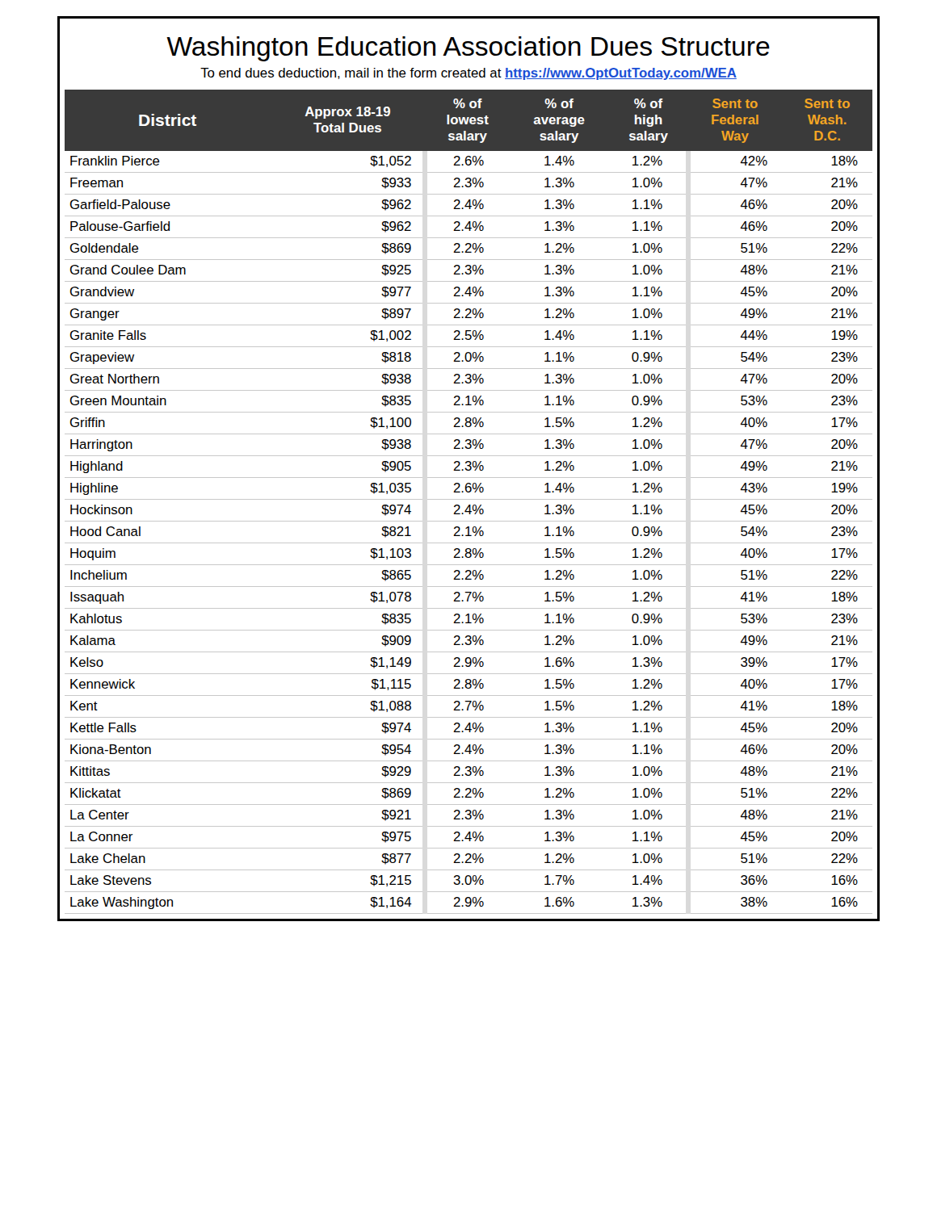Washington Education Association Dues Structure
To end dues deduction, mail in the form created at https://www.OptOutToday.com/WEA
| District | Approx 18-19 Total Dues | % of lowest salary | % of average salary | % of high salary | Sent to Federal Way | Sent to Wash. D.C. |
| --- | --- | --- | --- | --- | --- | --- |
| Franklin Pierce | $1,052 | 2.6% | 1.4% | 1.2% | 42% | 18% |
| Freeman | $933 | 2.3% | 1.3% | 1.0% | 47% | 21% |
| Garfield-Palouse | $962 | 2.4% | 1.3% | 1.1% | 46% | 20% |
| Palouse-Garfield | $962 | 2.4% | 1.3% | 1.1% | 46% | 20% |
| Goldendale | $869 | 2.2% | 1.2% | 1.0% | 51% | 22% |
| Grand Coulee Dam | $925 | 2.3% | 1.3% | 1.0% | 48% | 21% |
| Grandview | $977 | 2.4% | 1.3% | 1.1% | 45% | 20% |
| Granger | $897 | 2.2% | 1.2% | 1.0% | 49% | 21% |
| Granite Falls | $1,002 | 2.5% | 1.4% | 1.1% | 44% | 19% |
| Grapeview | $818 | 2.0% | 1.1% | 0.9% | 54% | 23% |
| Great Northern | $938 | 2.3% | 1.3% | 1.0% | 47% | 20% |
| Green Mountain | $835 | 2.1% | 1.1% | 0.9% | 53% | 23% |
| Griffin | $1,100 | 2.8% | 1.5% | 1.2% | 40% | 17% |
| Harrington | $938 | 2.3% | 1.3% | 1.0% | 47% | 20% |
| Highland | $905 | 2.3% | 1.2% | 1.0% | 49% | 21% |
| Highline | $1,035 | 2.6% | 1.4% | 1.2% | 43% | 19% |
| Hockinson | $974 | 2.4% | 1.3% | 1.1% | 45% | 20% |
| Hood Canal | $821 | 2.1% | 1.1% | 0.9% | 54% | 23% |
| Hoquim | $1,103 | 2.8% | 1.5% | 1.2% | 40% | 17% |
| Inchelium | $865 | 2.2% | 1.2% | 1.0% | 51% | 22% |
| Issaquah | $1,078 | 2.7% | 1.5% | 1.2% | 41% | 18% |
| Kahlotus | $835 | 2.1% | 1.1% | 0.9% | 53% | 23% |
| Kalama | $909 | 2.3% | 1.2% | 1.0% | 49% | 21% |
| Kelso | $1,149 | 2.9% | 1.6% | 1.3% | 39% | 17% |
| Kennewick | $1,115 | 2.8% | 1.5% | 1.2% | 40% | 17% |
| Kent | $1,088 | 2.7% | 1.5% | 1.2% | 41% | 18% |
| Kettle Falls | $974 | 2.4% | 1.3% | 1.1% | 45% | 20% |
| Kiona-Benton | $954 | 2.4% | 1.3% | 1.1% | 46% | 20% |
| Kittitas | $929 | 2.3% | 1.3% | 1.0% | 48% | 21% |
| Klickatat | $869 | 2.2% | 1.2% | 1.0% | 51% | 22% |
| La Center | $921 | 2.3% | 1.3% | 1.0% | 48% | 21% |
| La Conner | $975 | 2.4% | 1.3% | 1.1% | 45% | 20% |
| Lake Chelan | $877 | 2.2% | 1.2% | 1.0% | 51% | 22% |
| Lake Stevens | $1,215 | 3.0% | 1.7% | 1.4% | 36% | 16% |
| Lake Washington | $1,164 | 2.9% | 1.6% | 1.3% | 38% | 16% |